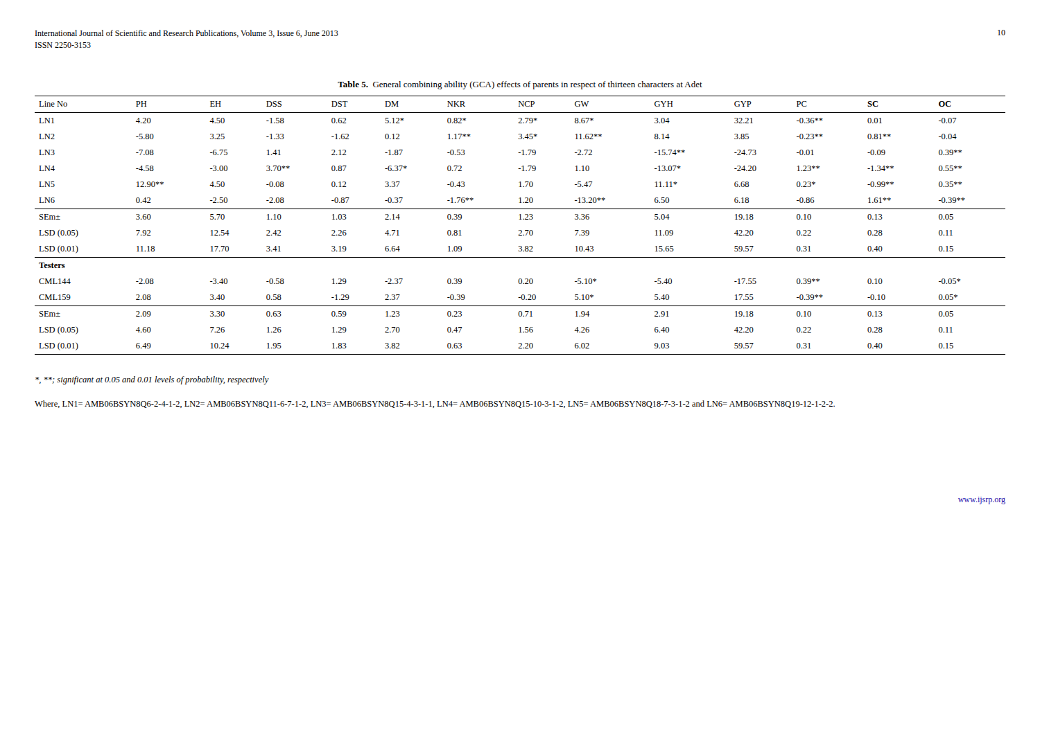International Journal of Scientific and Research Publications, Volume 3, Issue 6, June 2013
ISSN 2250-3153
10
Table 5. General combining ability (GCA) effects of parents in respect of thirteen characters at Adet
| Line No | PH | EH | DSS | DST | DM | NKR | NCP | GW | GYH | GYP | PC | SC | OC |
| --- | --- | --- | --- | --- | --- | --- | --- | --- | --- | --- | --- | --- | --- |
| LN1 | 4.20 | 4.50 | -1.58 | 0.62 | 5.12* | 0.82* | 2.79* | 8.67* | 3.04 | 32.21 | -0.36** | 0.01 | -0.07 |
| LN2 | -5.80 | 3.25 | -1.33 | -1.62 | 0.12 | 1.17** | 3.45* | 11.62** | 8.14 | 3.85 | -0.23** | 0.81** | -0.04 |
| LN3 | -7.08 | -6.75 | 1.41 | 2.12 | -1.87 | -0.53 | -1.79 | -2.72 | -15.74** | -24.73 | -0.01 | -0.09 | 0.39** |
| LN4 | -4.58 | -3.00 | 3.70** | 0.87 | -6.37* | 0.72 | -1.79 | 1.10 | -13.07* | -24.20 | 1.23** | -1.34** | 0.55** |
| LN5 | 12.90** | 4.50 | -0.08 | 0.12 | 3.37 | -0.43 | 1.70 | -5.47 | 11.11* | 6.68 | 0.23* | -0.99** | 0.35** |
| LN6 | 0.42 | -2.50 | -2.08 | -0.87 | -0.37 | -1.76** | 1.20 | -13.20** | 6.50 | 6.18 | -0.86 | 1.61** | -0.39** |
| SEm± | 3.60 | 5.70 | 1.10 | 1.03 | 2.14 | 0.39 | 1.23 | 3.36 | 5.04 | 19.18 | 0.10 | 0.13 | 0.05 |
| LSD (0.05) | 7.92 | 12.54 | 2.42 | 2.26 | 4.71 | 0.81 | 2.70 | 7.39 | 11.09 | 42.20 | 0.22 | 0.28 | 0.11 |
| LSD (0.01) | 11.18 | 17.70 | 3.41 | 3.19 | 6.64 | 1.09 | 3.82 | 10.43 | 15.65 | 59.57 | 0.31 | 0.40 | 0.15 |
| Testers | | | | | | | | | | | | | |
| CML144 | -2.08 | -3.40 | -0.58 | 1.29 | -2.37 | 0.39 | 0.20 | -5.10* | -5.40 | -17.55 | 0.39** | 0.10 | -0.05* |
| CML159 | 2.08 | 3.40 | 0.58 | -1.29 | 2.37 | -0.39 | -0.20 | 5.10* | 5.40 | 17.55 | -0.39** | -0.10 | 0.05* |
| SEm± | 2.09 | 3.30 | 0.63 | 0.59 | 1.23 | 0.23 | 0.71 | 1.94 | 2.91 | 19.18 | 0.10 | 0.13 | 0.05 |
| LSD (0.05) | 4.60 | 7.26 | 1.26 | 1.29 | 2.70 | 0.47 | 1.56 | 4.26 | 6.40 | 42.20 | 0.22 | 0.28 | 0.11 |
| LSD (0.01) | 6.49 | 10.24 | 1.95 | 1.83 | 3.82 | 0.63 | 2.20 | 6.02 | 9.03 | 59.57 | 0.31 | 0.40 | 0.15 |
*, **; significant at 0.05 and 0.01 levels of probability, respectively
Where, LN1= AMB06BSYN8Q6-2-4-1-2, LN2= AMB06BSYN8Q11-6-7-1-2, LN3= AMB06BSYN8Q15-4-3-1-1, LN4= AMB06BSYN8Q15-10-3-1-2, LN5= AMB06BSYN8Q18-7-3-1-2 and LN6= AMB06BSYN8Q19-12-1-2-2.
www.ijsrp.org